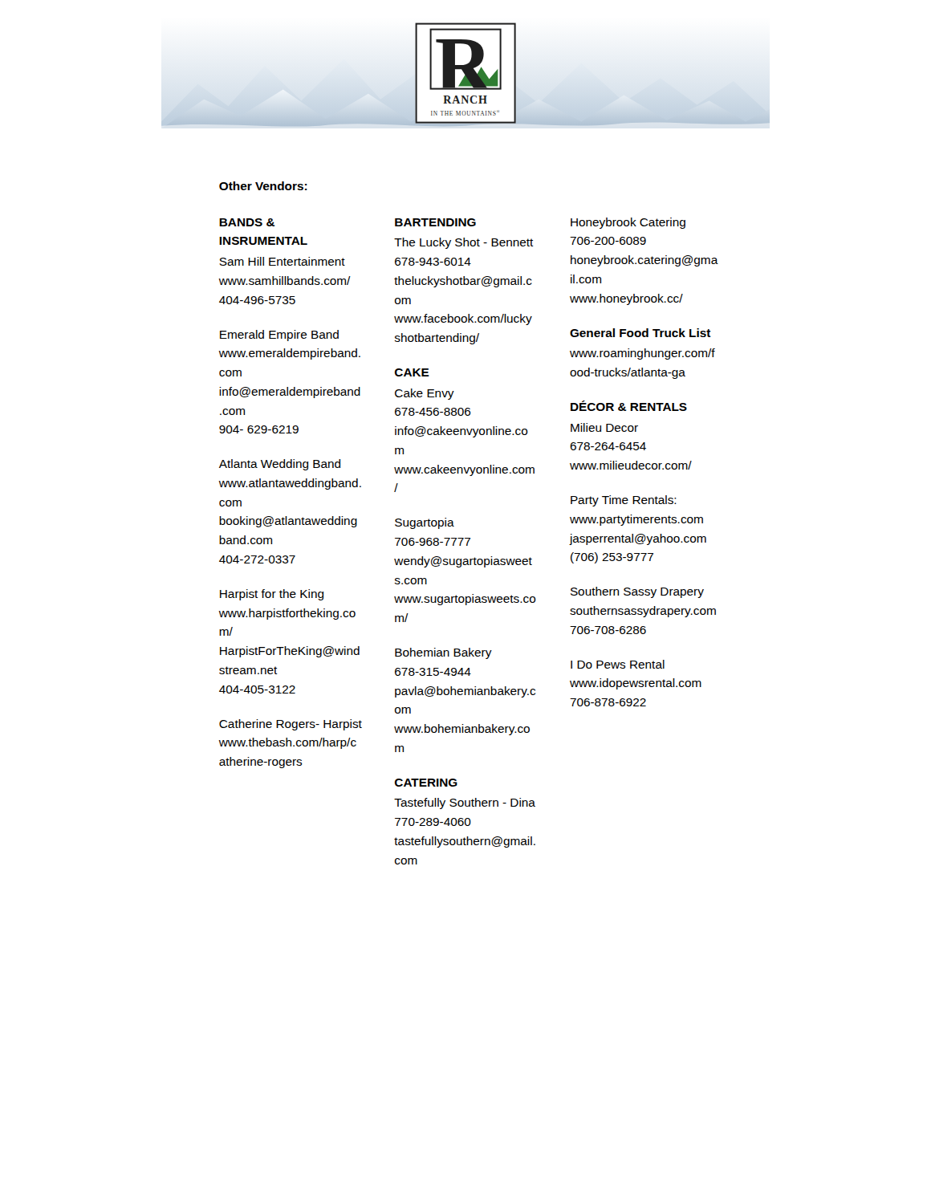R
RANCH
IN THE MOUNTAINS®
Other Vendors:
BANDS & INSRUMENTAL
Sam Hill Entertainment
www.samhillbands.com/
404-496-5735
Emerald Empire Band
www.emeraldempireband.com
info@emeraldempireband.com
904- 629-6219
Atlanta Wedding Band
www.atlantaweddingband.com
booking@atlantaweddingband.com
404-272-0337
Harpist for the King
www.harpistfortheking.com/
HarpistForTheKing@windstream.net
404-405-3122
Catherine Rogers- Harpist
www.thebash.com/harp/catherine-rogers
BARTENDING
The Lucky Shot - Bennett
678-943-6014
theluckyshotbar@gmail.com
www.facebook.com/luckyshotbartending/
CAKE
Cake Envy
678-456-8806
info@cakeenvyonline.com
www.cakeenvyonline.com/
Sugartopia
706-968-7777
wendy@sugartopiasweets.com
www.sugartopiasweets.com/
Bohemian Bakery
678-315-4944
pavla@bohemianbakery.com
www.bohemianbakery.com
CATERING
Tastefully Southern - Dina
770-289-4060
tastefullysouthern@gmail.com
Honeybrook Catering
706-200-6089
honeybrook.catering@gmail.com
www.honeybrook.cc/
General Food Truck List
www.roaminghunger.com/food-trucks/atlanta-ga
DÉCOR & RENTALS
Milieu Decor
678-264-6454
www.milieudecor.com/
Party Time Rentals:
www.partytimerents.com
jasperrental@yahoo.com
(706) 253-9777
Southern Sassy Drapery
southernsassydrapery.com
706-708-6286
I Do Pews Rental
www.idopewsrental.com
706-878-6922